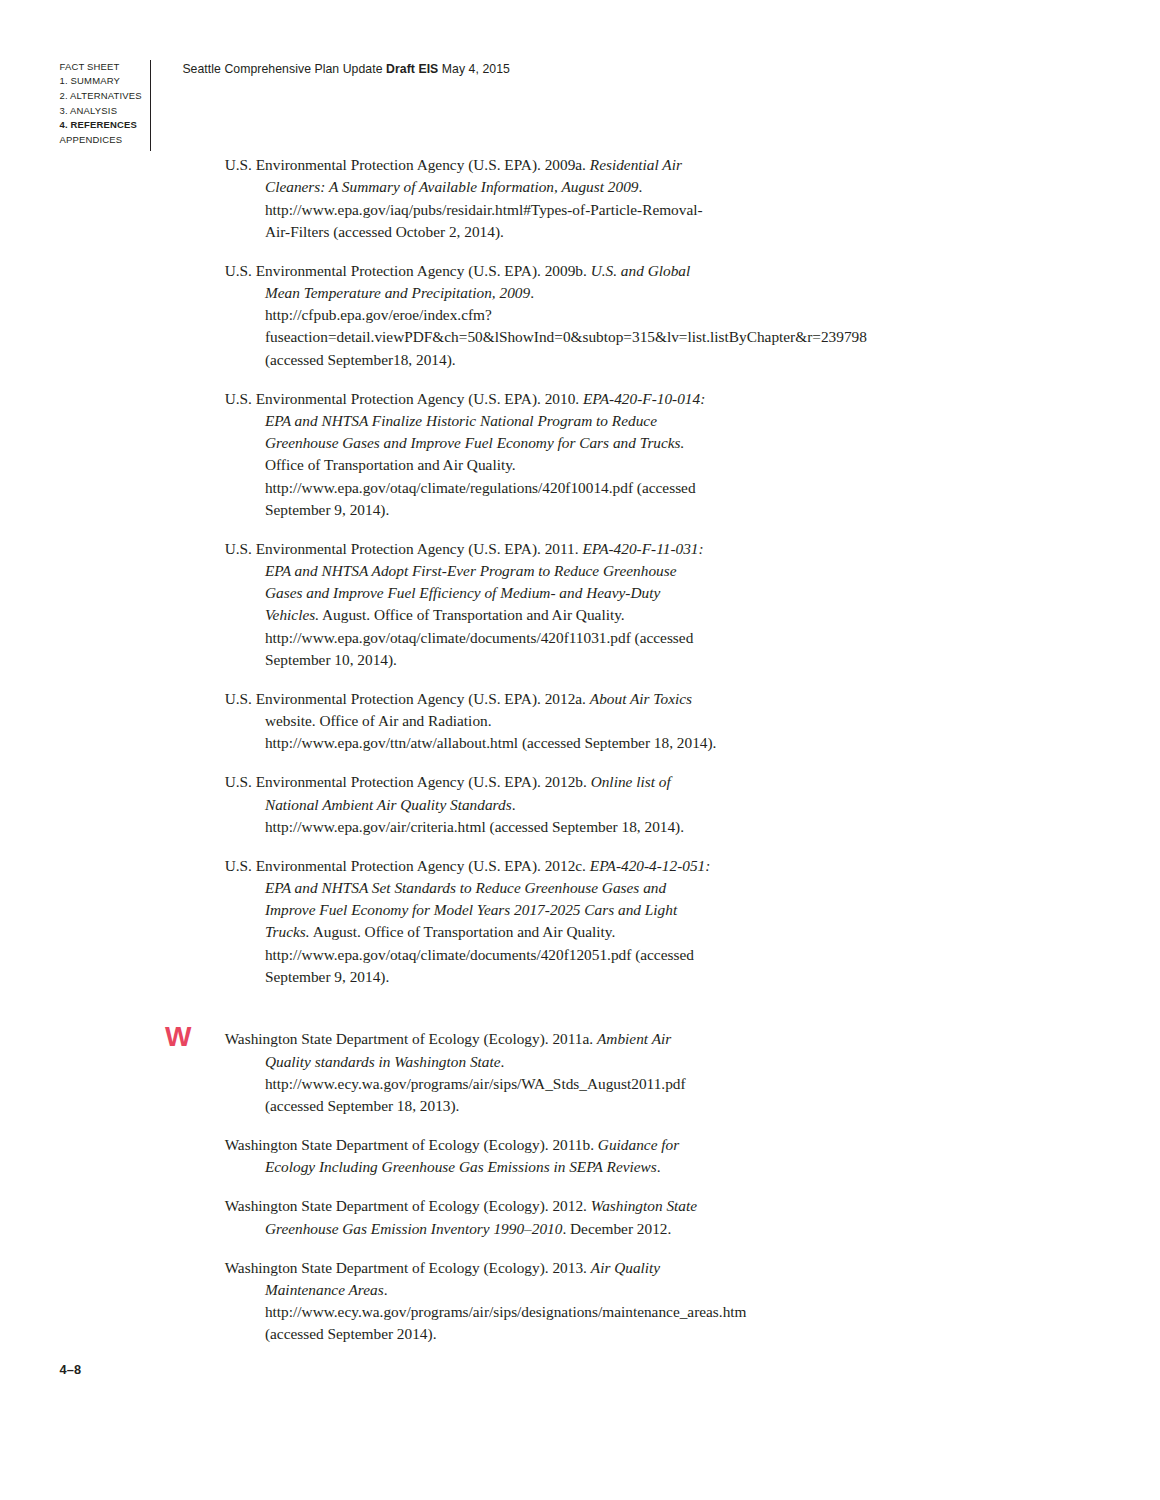Fact Sheet
1. Summary
2. Alternatives
3. Analysis
4. References
Appendices
Seattle Comprehensive Plan Update Draft EIS May 4, 2015
U.S. Environmental Protection Agency (U.S. EPA). 2009a. Residential Air Cleaners: A Summary of Available Information, August 2009. http://www.epa.gov/iaq/pubs/residair.html#Types-of-Particle-Removal-Air-Filters (accessed October 2, 2014).
U.S. Environmental Protection Agency (U.S. EPA). 2009b. U.S. and Global Mean Temperature and Precipitation, 2009. http://cfpub.epa.gov/eroe/index.cfm?fuseaction=detail.viewPDF&ch=50&lShowInd=0&subtop=315&lv=list.listByChapter&r=239798 (accessed September18, 2014).
U.S. Environmental Protection Agency (U.S. EPA). 2010. EPA-420-F-10-014: EPA and NHTSA Finalize Historic National Program to Reduce Greenhouse Gases and Improve Fuel Economy for Cars and Trucks. Office of Transportation and Air Quality. http://www.epa.gov/otaq/climate/regulations/420f10014.pdf (accessed September 9, 2014).
U.S. Environmental Protection Agency (U.S. EPA). 2011. EPA-420-F-11-031: EPA and NHTSA Adopt First-Ever Program to Reduce Greenhouse Gases and Improve Fuel Efficiency of Medium- and Heavy-Duty Vehicles. August. Office of Transportation and Air Quality. http://www.epa.gov/otaq/climate/documents/420f11031.pdf (accessed September 10, 2014).
U.S. Environmental Protection Agency (U.S. EPA). 2012a. About Air Toxics website. Office of Air and Radiation. http://www.epa.gov/ttn/atw/allabout.html (accessed September 18, 2014).
U.S. Environmental Protection Agency (U.S. EPA). 2012b. Online list of National Ambient Air Quality Standards. http://www.epa.gov/air/criteria.html (accessed September 18, 2014).
U.S. Environmental Protection Agency (U.S. EPA). 2012c. EPA-420-4-12-051: EPA and NHTSA Set Standards to Reduce Greenhouse Gases and Improve Fuel Economy for Model Years 2017-2025 Cars and Light Trucks. August. Office of Transportation and Air Quality. http://www.epa.gov/otaq/climate/documents/420f12051.pdf (accessed September 9, 2014).
W
Washington State Department of Ecology (Ecology). 2011a. Ambient Air Quality standards in Washington State. http://www.ecy.wa.gov/programs/air/sips/WA_Stds_August2011.pdf (accessed September 18, 2013).
Washington State Department of Ecology (Ecology). 2011b. Guidance for Ecology Including Greenhouse Gas Emissions in SEPA Reviews.
Washington State Department of Ecology (Ecology). 2012. Washington State Greenhouse Gas Emission Inventory 1990–2010. December 2012.
Washington State Department of Ecology (Ecology). 2013. Air Quality Maintenance Areas. http://www.ecy.wa.gov/programs/air/sips/designations/maintenance_areas.htm (accessed September 2014).
4–8